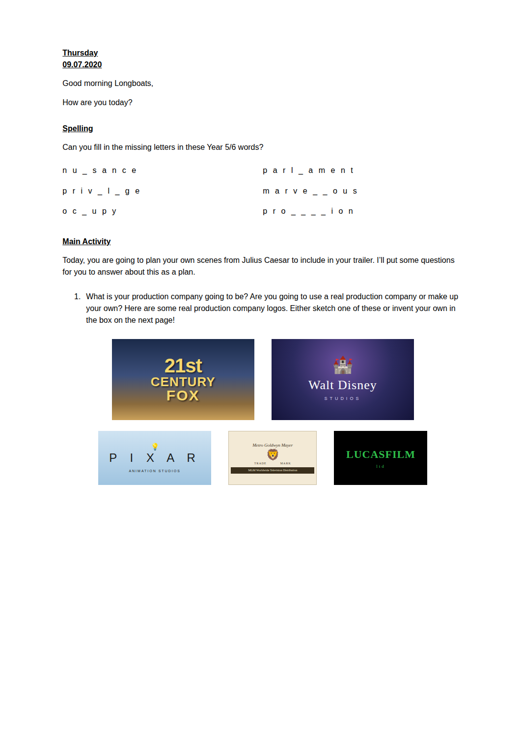Thursday
09.07.2020
Good morning Longboats,
How are you today?
Spelling
Can you fill in the missing letters in these Year 5/6 words?
| n u _ s a n c e | p a r l _ a m e n t |
| p r i v _ l _ g e | m a r v e _ _ o u s |
| o c _ u p y | p r o _ _ _ _ i o n |
Main Activity
Today, you are going to plan your own scenes from Julius Caesar to include in your trailer. I’ll put some questions for you to answer about this as a plan.
What is your production company going to be? Are you going to use a real production company or make up your own? Here are some real production company logos. Either sketch one of these or invent your own in the box on the next page!
21st
CENTURY
FOX
🏰
Walt Disney
STUDIOS
💡
P I X A R
ANIMATION STUDIOS
Metro Goldwyn Mayer
🦁
TRADE MARK
MGM Worldwide Television Distribution
LUCASFILM
ltd